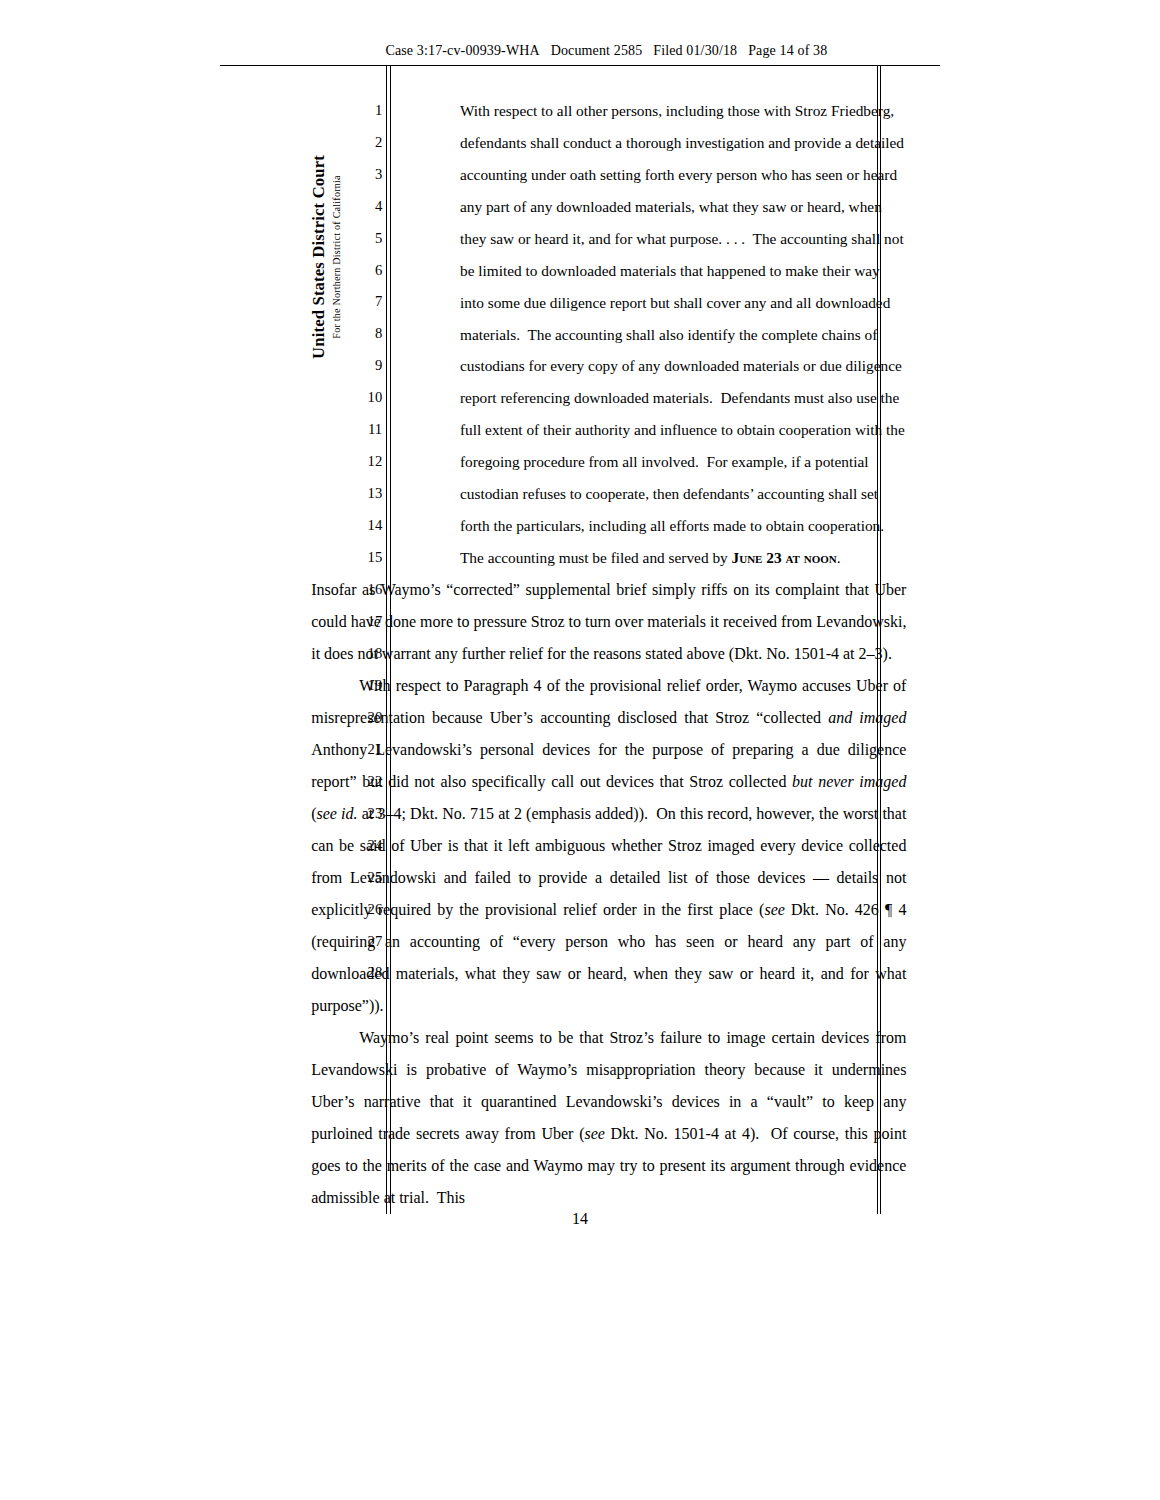Case 3:17-cv-00939-WHA Document 2585 Filed 01/30/18 Page 14 of 38
1
2
3
4
5
6
7
8
9
10
11
12
13
14
15
16
17
18
19
20
21
22
23
24
25
26
27
28
United States District Court For the Northern District of California
With respect to all other persons, including those with Stroz Friedberg, defendants shall conduct a thorough investigation and provide a detailed accounting under oath setting forth every person who has seen or heard any part of any downloaded materials, what they saw or heard, when they saw or heard it, and for what purpose. . . . The accounting shall not be limited to downloaded materials that happened to make their way into some due diligence report but shall cover any and all downloaded materials. The accounting shall also identify the complete chains of custodians for every copy of any downloaded materials or due diligence report referencing downloaded materials. Defendants must also use the full extent of their authority and influence to obtain cooperation with the foregoing procedure from all involved. For example, if a potential custodian refuses to cooperate, then defendants’ accounting shall set forth the particulars, including all efforts made to obtain cooperation. The accounting must be filed and served by June 23 at noon.
Insofar as Waymo’s “corrected” supplemental brief simply riffs on its complaint that Uber could have done more to pressure Stroz to turn over materials it received from Levandowski, it does not warrant any further relief for the reasons stated above (Dkt. No. 1501-4 at 2–3).
With respect to Paragraph 4 of the provisional relief order, Waymo accuses Uber of misrepresentation because Uber’s accounting disclosed that Stroz “collected and imaged Anthony Levandowski’s personal devices for the purpose of preparing a due diligence report” but did not also specifically call out devices that Stroz collected but never imaged (see id. at 3–4; Dkt. No. 715 at 2 (emphasis added)). On this record, however, the worst that can be said of Uber is that it left ambiguous whether Stroz imaged every device collected from Levandowski and failed to provide a detailed list of those devices — details not explicitly required by the provisional relief order in the first place (see Dkt. No. 426 ¶ 4 (requiring an accounting of “every person who has seen or heard any part of any downloaded materials, what they saw or heard, when they saw or heard it, and for what purpose”)).
Waymo’s real point seems to be that Stroz’s failure to image certain devices from Levandowski is probative of Waymo’s misappropriation theory because it undermines Uber’s narrative that it quarantined Levandowski’s devices in a “vault” to keep any purloined trade secrets away from Uber (see Dkt. No. 1501-4 at 4). Of course, this point goes to the merits of the case and Waymo may try to present its argument through evidence admissible at trial. This
14